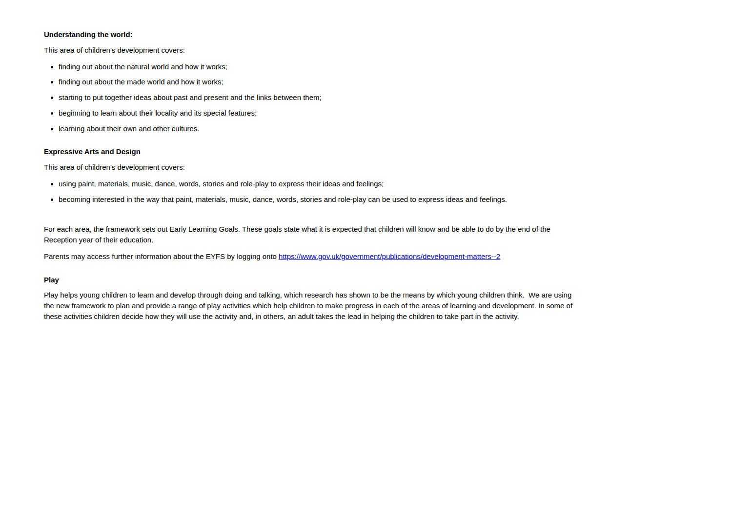Understanding the world:
This area of children's development covers:
finding out about the natural world and how it works;
finding out about the made world and how it works;
starting to put together ideas about past and present and the links between them;
beginning to learn about their locality and its special features;
learning about their own and other cultures.
Expressive Arts and Design
This area of children's development covers:
using paint, materials, music, dance, words, stories and role-play to express their ideas and feelings;
becoming interested in the way that paint, materials, music, dance, words, stories and role-play can be used to express ideas and feelings.
For each area, the framework sets out Early Learning Goals. These goals state what it is expected that children will know and be able to do by the end of the Reception year of their education.
Parents may access further information about the EYFS by logging onto https://www.gov.uk/government/publications/development-matters--2
Play
Play helps young children to learn and develop through doing and talking, which research has shown to be the means by which young children think. We are using the new framework to plan and provide a range of play activities which help children to make progress in each of the areas of learning and development. In some of these activities children decide how they will use the activity and, in others, an adult takes the lead in helping the children to take part in the activity.